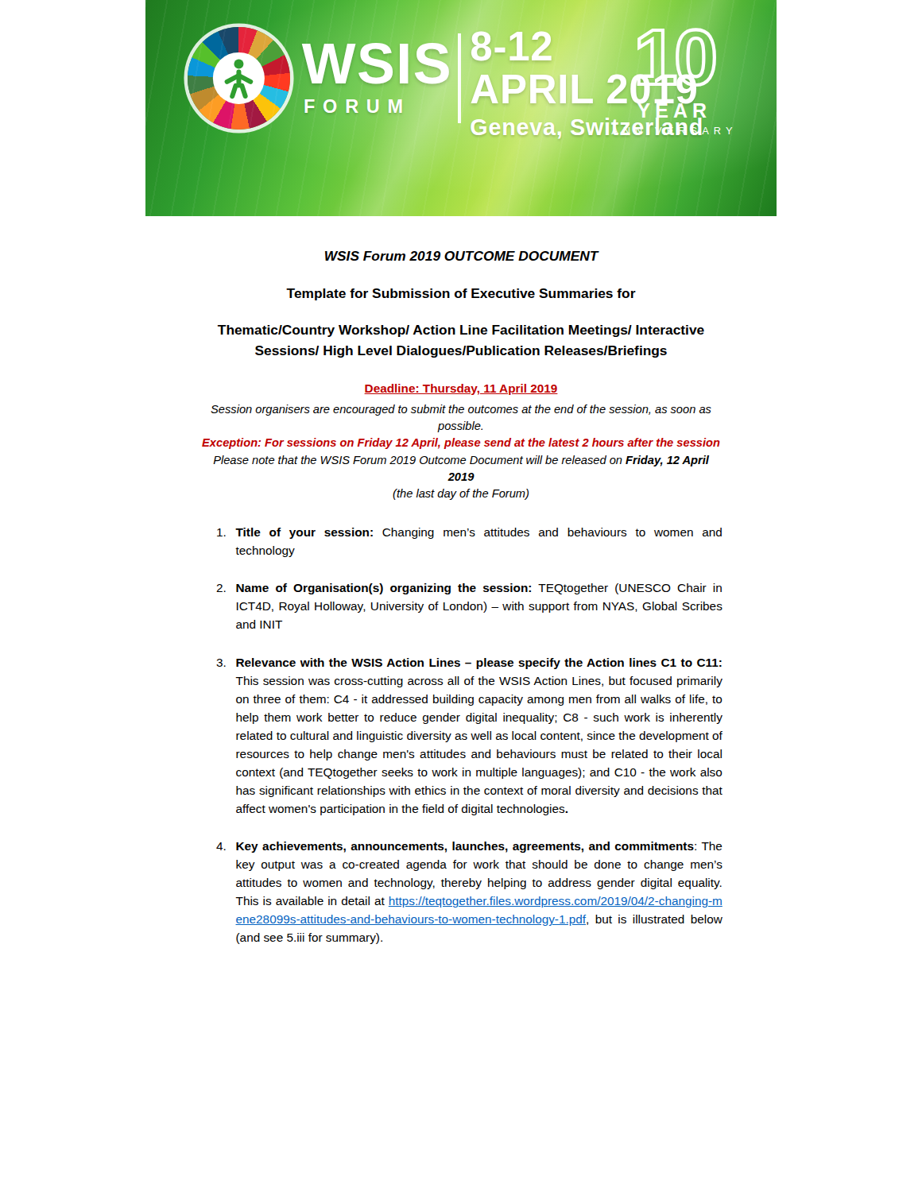WSIS
FORUM
8-12
APRIL 2019
Geneva, Switzerland
10
YEAR
ANNIVERSARY
WSIS Forum 2019 OUTCOME DOCUMENT
Template for Submission of Executive Summaries for
Thematic/Country Workshop/ Action Line Facilitation Meetings/ Interactive Sessions/ High Level Dialogues/Publication Releases/Briefings
Deadline: Thursday, 11 April 2019
Session organisers are encouraged to submit the outcomes at the end of the session, as soon as possible.
Exception: For sessions on Friday 12 April, please send at the latest 2 hours after the session
Please note that the WSIS Forum 2019 Outcome Document will be released on Friday, 12 April 2019
(the last day of the Forum)
Title of your session: Changing men’s attitudes and behaviours to women and technology
Name of Organisation(s) organizing the session: TEQtogether (UNESCO Chair in ICT4D, Royal Holloway, University of London) – with support from NYAS, Global Scribes and INIT
Relevance with the WSIS Action Lines – please specify the Action lines C1 to C11: This session was cross-cutting across all of the WSIS Action Lines, but focused primarily on three of them: C4 - it addressed building capacity among men from all walks of life, to help them work better to reduce gender digital inequality; C8 - such work is inherently related to cultural and linguistic diversity as well as local content, since the development of resources to help change men's attitudes and behaviours must be related to their local context (and TEQtogether seeks to work in multiple languages); and C10 - the work also has significant relationships with ethics in the context of moral diversity and decisions that affect women's participation in the field of digital technologies.
Key achievements, announcements, launches, agreements, and commitments: The key output was a co-created agenda for work that should be done to change men’s attitudes to women and technology, thereby helping to address gender digital equality. This is available in detail at https://teqtogether.files.wordpress.com/2019/04/2-changing-mene28099s-attitudes-and-behaviours-to-women-technology-1.pdf, but is illustrated below (and see 5.iii for summary).